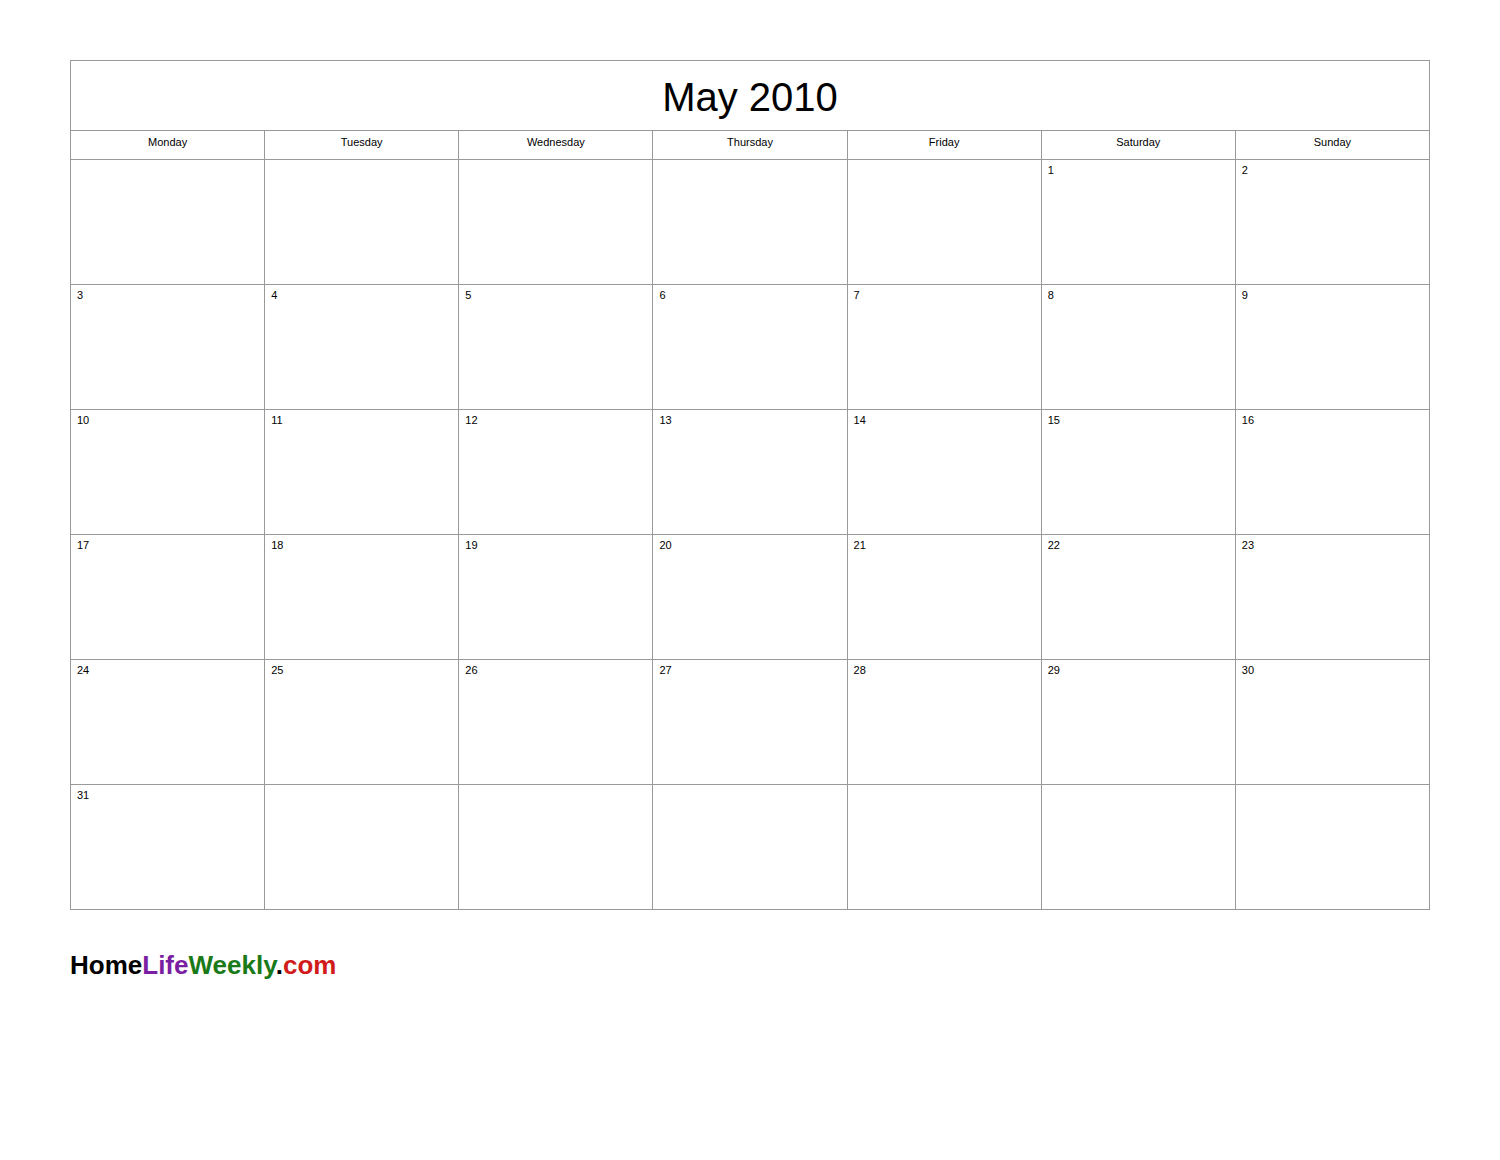| May 2010 |
| Monday | Tuesday | Wednesday | Thursday | Friday | Saturday | Sunday |
| | | | | | 1 | 2 |
| 3 | 4 | 5 | 6 | 7 | 8 | 9 |
| 10 | 11 | 12 | 13 | 14 | 15 | 16 |
| 17 | 18 | 19 | 20 | 21 | 22 | 23 |
| 24 | 25 | 26 | 27 | 28 | 29 | 30 |
| 31 | | | | | | |
Home Life Weekly. com